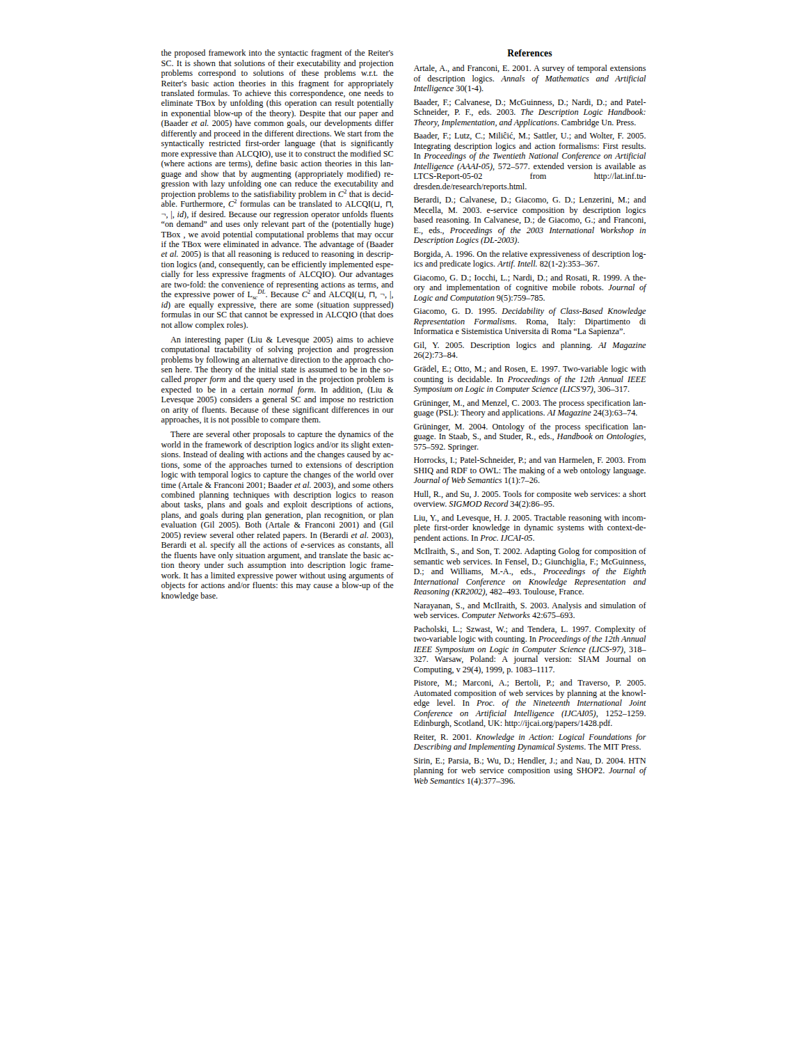the proposed framework into the syntactic fragment of the Reiter's SC. It is shown that solutions of their executability and projection problems correspond to solutions of these problems w.r.t. the Reiter's basic action theories in this fragment for appropriately translated formulas. To achieve this correspondence, one needs to eliminate TBox by unfolding (this operation can result potentially in exponential blow-up of the theory). Despite that our paper and (Baader et al. 2005) have common goals, our developments differ differently and proceed in the different directions. We start from the syntactically restricted first-order language (that is significantly more expressive than ALCQIO), use it to construct the modified SC (where actions are terms), define basic action theories in this language and show that by augmenting (appropriately modified) regression with lazy unfolding one can reduce the executability and projection problems to the satisfiability problem in C2 that is decidable. Furthermore, C2 formulas can be translated to ALCQI(⊔, ⊓, ¬, |, id), if desired. Because our regression operator unfolds fluents “on demand” and uses only relevant part of the (potentially huge) TBox , we avoid potential computational problems that may occur if the TBox were eliminated in advance. The advantage of (Baader et al. 2005) is that all reasoning is reduced to reasoning in description logics (and, consequently, can be efficiently implemented especially for less expressive fragments of ALCQIO). Our advantages are two-fold: the convenience of representing actions as terms, and the expressive power of LscDL. Because C2 and ALCQI(⊔, ⊓, ¬, |, id) are equally expressive, there are some (situation suppressed) formulas in our SC that cannot be expressed in ALCQIO (that does not allow complex roles).
An interesting paper (Liu & Levesque 2005) aims to achieve computational tractability of solving projection and progression problems by following an alternative direction to the approach chosen here. The theory of the initial state is assumed to be in the so-called proper form and the query used in the projection problem is expected to be in a certain normal form. In addition, (Liu & Levesque 2005) considers a general SC and impose no restriction on arity of fluents. Because of these significant differences in our approaches, it is not possible to compare them.
There are several other proposals to capture the dynamics of the world in the framework of description logics and/or its slight extensions. Instead of dealing with actions and the changes caused by actions, some of the approaches turned to extensions of description logic with temporal logics to capture the changes of the world over time (Artale & Franconi 2001; Baader et al. 2003), and some others combined planning techniques with description logics to reason about tasks, plans and goals and exploit descriptions of actions, plans, and goals during plan generation, plan recognition, or plan evaluation (Gil 2005). Both (Artale & Franconi 2001) and (Gil 2005) review several other related papers. In (Berardi et al. 2003), Berardi et al. specify all the actions of e-services as constants, all the fluents have only situation argument, and translate the basic action theory under such assumption into description logic framework. It has a limited expressive power without using arguments of objects for actions and/or fluents: this may cause a blow-up of the knowledge base.
References
Artale, A., and Franconi, E. 2001. A survey of temporal extensions of description logics. Annals of Mathematics and Artificial Intelligence 30(1-4).
Baader, F.; Calvanese, D.; McGuinness, D.; Nardi, D.; and Patel-Schneider, P. F., eds. 2003. The Description Logic Handbook: Theory, Implementation, and Applications. Cambridge Un. Press.
Baader, F.; Lutz, C.; Miliĉić, M.; Sattler, U.; and Wolter, F. 2005. Integrating description logics and action formalisms: First results. In Proceedings of the Twentieth National Conference on Artificial Intelligence (AAAI-05), 572–577. extended version is available as LTCS-Report-05-02 from http://lat.inf.tu-dresden.de/research/reports.html.
Berardi, D.; Calvanese, D.; Giacomo, G. D.; Lenzerini, M.; and Mecella, M. 2003. e-service composition by description logics based reasoning. In Calvanese, D.; de Giacomo, G.; and Franconi, E., eds., Proceedings of the 2003 International Workshop in Description Logics (DL-2003).
Borgida, A. 1996. On the relative expressiveness of description logics and predicate logics. Artif. Intell. 82(1-2):353–367.
Giacomo, G. D.; Iocchi, L.; Nardi, D.; and Rosati, R. 1999. A theory and implementation of cognitive mobile robots. Journal of Logic and Computation 9(5):759–785.
Giacomo, G. D. 1995. Decidability of Class-Based Knowledge Representation Formalisms. Roma, Italy: Dipartimento di Informatica e Sistemistica Universita di Roma “La Sapienza”.
Gil, Y. 2005. Description logics and planning. AI Magazine 26(2):73–84.
Grädel, E.; Otto, M.; and Rosen, E. 1997. Two-variable logic with counting is decidable. In Proceedings of the 12th Annual IEEE Symposium on Logic in Computer Science (LICS'97), 306–317.
Grüninger, M., and Menzel, C. 2003. The process specification language (PSL): Theory and applications. AI Magazine 24(3):63–74.
Grüninger, M. 2004. Ontology of the process specification language. In Staab, S., and Studer, R., eds., Handbook on Ontologies, 575–592. Springer.
Horrocks, I.; Patel-Schneider, P.; and van Harmelen, F. 2003. From SHIQ and RDF to OWL: The making of a web ontology language. Journal of Web Semantics 1(1):7–26.
Hull, R., and Su, J. 2005. Tools for composite web services: a short overview. SIGMOD Record 34(2):86–95.
Liu, Y., and Levesque, H. J. 2005. Tractable reasoning with incomplete first-order knowledge in dynamic systems with context-dependent actions. In Proc. IJCAI-05.
McIlraith, S., and Son, T. 2002. Adapting Golog for composition of semantic web services. In Fensel, D.; Giunchiglia, F.; McGuinness, D.; and Williams, M.-A., eds., Proceedings of the Eighth International Conference on Knowledge Representation and Reasoning (KR2002), 482–493. Toulouse, France.
Narayanan, S., and McIlraith, S. 2003. Analysis and simulation of web services. Computer Networks 42:675–693.
Pacholski, L.; Szwast, W.; and Tendera, L. 1997. Complexity of two-variable logic with counting. In Proceedings of the 12th Annual IEEE Symposium on Logic in Computer Science (LICS-97), 318–327. Warsaw, Poland: A journal version: SIAM Journal on Computing, v 29(4), 1999, p. 1083–1117.
Pistore, M.; Marconi, A.; Bertoli, P.; and Traverso, P. 2005. Automated composition of web services by planning at the knowledge level. In Proc. of the Nineteenth International Joint Conference on Artificial Intelligence (IJCAI05), 1252–1259. Edinburgh, Scotland, UK: http://ijcai.org/papers/1428.pdf.
Reiter, R. 2001. Knowledge in Action: Logical Foundations for Describing and Implementing Dynamical Systems. The MIT Press.
Sirin, E.; Parsia, B.; Wu, D.; Hendler, J.; and Nau, D. 2004. HTN planning for web service composition using SHOP2. Journal of Web Semantics 1(4):377–396.